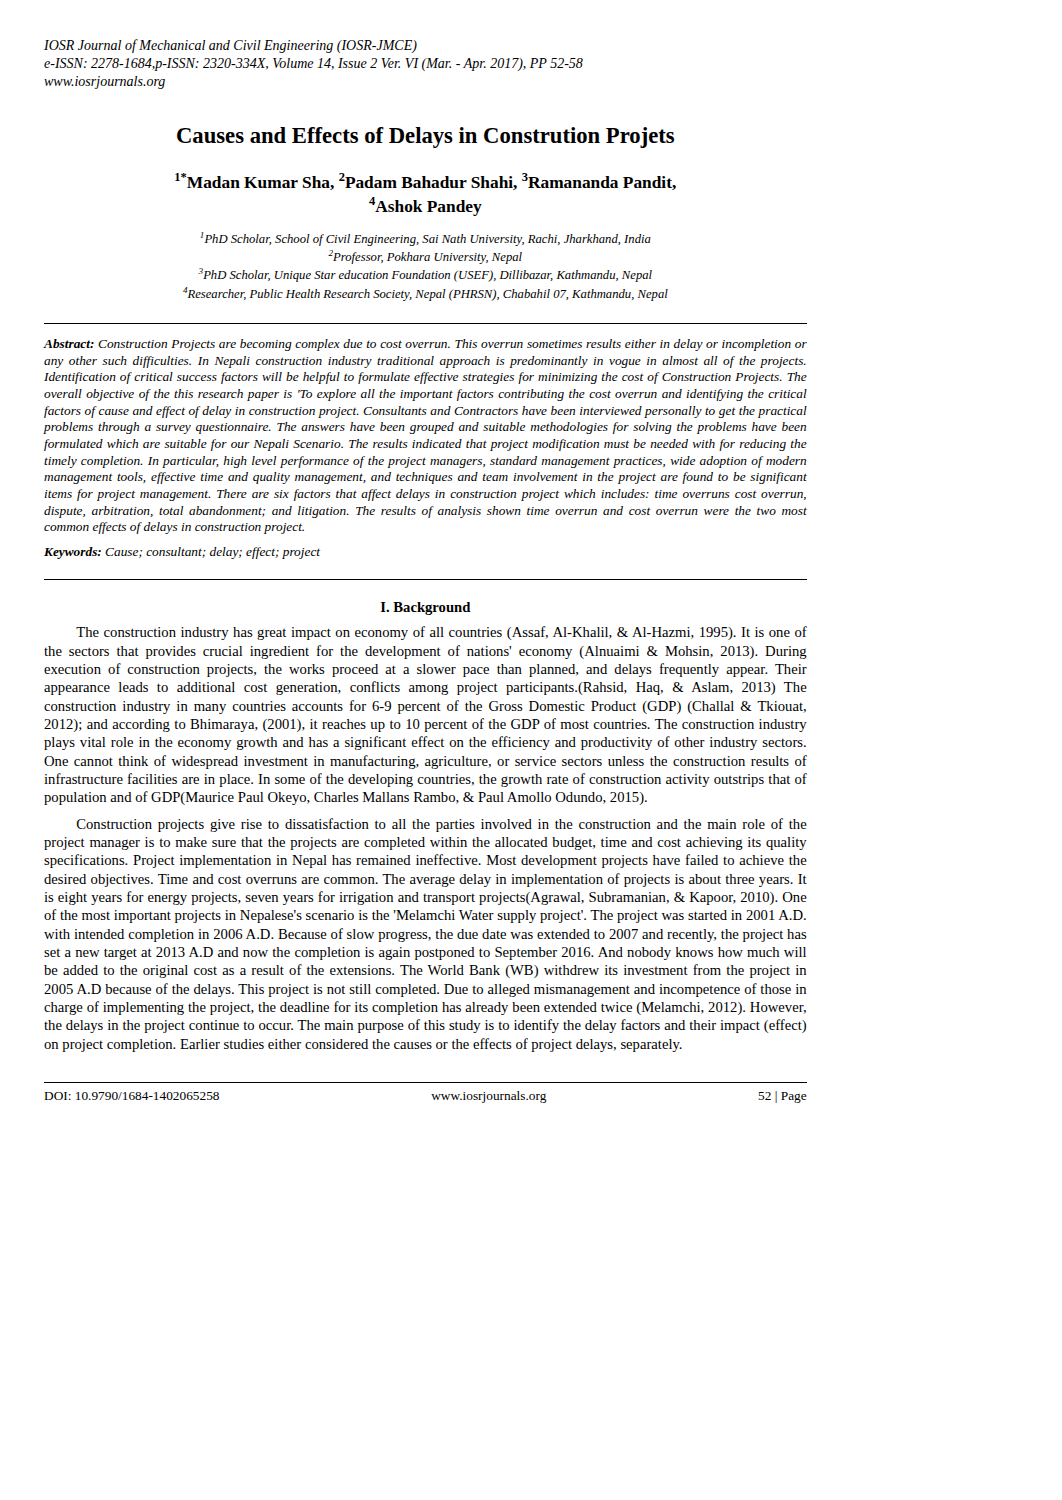IOSR Journal of Mechanical and Civil Engineering (IOSR-JMCE)
e-ISSN: 2278-1684,p-ISSN: 2320-334X, Volume 14, Issue 2 Ver. VI (Mar. - Apr. 2017), PP 52-58
www.iosrjournals.org
Causes and Effects of Delays in Constrution Projets
1*Madan Kumar Sha, 2Padam Bahadur Shahi, 3Ramananda Pandit,
4Ashok Pandey
1PhD Scholar, School of Civil Engineering, Sai Nath University, Rachi, Jharkhand, India
2Professor, Pokhara University, Nepal
3PhD Scholar, Unique Star education Foundation (USEF), Dillibazar, Kathmandu, Nepal
4Researcher, Public Health Research Society, Nepal (PHRSN), Chabahil 07, Kathmandu, Nepal
Abstract: Construction Projects are becoming complex due to cost overrun. This overrun sometimes results either in delay or incompletion or any other such difficulties. In Nepali construction industry traditional approach is predominantly in vogue in almost all of the projects. Identification of critical success factors will be helpful to formulate effective strategies for minimizing the cost of Construction Projects. The overall objective of the this research paper is 'To explore all the important factors contributing the cost overrun and identifying the critical factors of cause and effect of delay in construction project. Consultants and Contractors have been interviewed personally to get the practical problems through a survey questionnaire. The answers have been grouped and suitable methodologies for solving the problems have been formulated which are suitable for our Nepali Scenario. The results indicated that project modification must be needed with for reducing the timely completion. In particular, high level performance of the project managers, standard management practices, wide adoption of modern management tools, effective time and quality management, and techniques and team involvement in the project are found to be significant items for project management. There are six factors that affect delays in construction project which includes: time overruns cost overrun, dispute, arbitration, total abandonment; and litigation. The results of analysis shown time overrun and cost overrun were the two most common effects of delays in construction project.
Keywords: Cause; consultant; delay; effect; project
I. Background
The construction industry has great impact on economy of all countries (Assaf, Al-Khalil, & Al-Hazmi, 1995). It is one of the sectors that provides crucial ingredient for the development of nations' economy (Alnuaimi & Mohsin, 2013). During execution of construction projects, the works proceed at a slower pace than planned, and delays frequently appear. Their appearance leads to additional cost generation, conflicts among project participants.(Rahsid, Haq, & Aslam, 2013) The construction industry in many countries accounts for 6-9 percent of the Gross Domestic Product (GDP) (Challal & Tkiouat, 2012); and according to Bhimaraya, (2001), it reaches up to 10 percent of the GDP of most countries. The construction industry plays vital role in the economy growth and has a significant effect on the efficiency and productivity of other industry sectors. One cannot think of widespread investment in manufacturing, agriculture, or service sectors unless the construction results of infrastructure facilities are in place. In some of the developing countries, the growth rate of construction activity outstrips that of population and of GDP(Maurice Paul Okeyo, Charles Mallans Rambo, & Paul Amollo Odundo, 2015).
Construction projects give rise to dissatisfaction to all the parties involved in the construction and the main role of the project manager is to make sure that the projects are completed within the allocated budget, time and cost achieving its quality specifications. Project implementation in Nepal has remained ineffective. Most development projects have failed to achieve the desired objectives. Time and cost overruns are common. The average delay in implementation of projects is about three years. It is eight years for energy projects, seven years for irrigation and transport projects(Agrawal, Subramanian, & Kapoor, 2010). One of the most important projects in Nepalese's scenario is the 'Melamchi Water supply project'. The project was started in 2001 A.D. with intended completion in 2006 A.D. Because of slow progress, the due date was extended to 2007 and recently, the project has set a new target at 2013 A.D and now the completion is again postponed to September 2016. And nobody knows how much will be added to the original cost as a result of the extensions. The World Bank (WB) withdrew its investment from the project in 2005 A.D because of the delays. This project is not still completed. Due to alleged mismanagement and incompetence of those in charge of implementing the project, the deadline for its completion has already been extended twice (Melamchi, 2012). However, the delays in the project continue to occur. The main purpose of this study is to identify the delay factors and their impact (effect) on project completion. Earlier studies either considered the causes or the effects of project delays, separately.
DOI: 10.9790/1684-1402065258 www.iosrjournals.org 52 | Page